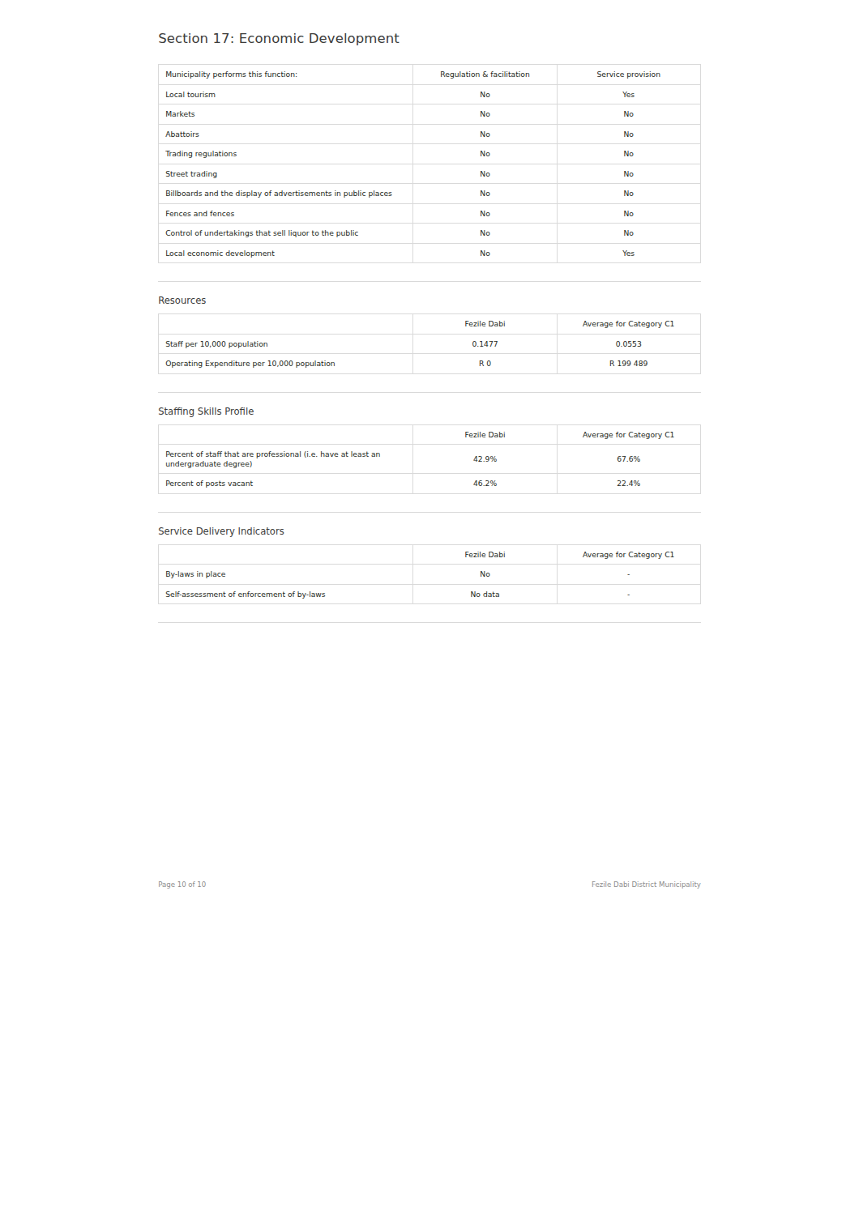Section 17: Economic Development
| Municipality performs this function: | Regulation & facilitation | Service provision |
| --- | --- | --- |
| Local tourism | No | Yes |
| Markets | No | No |
| Abattoirs | No | No |
| Trading regulations | No | No |
| Street trading | No | No |
| Billboards and the display of advertisements in public places | No | No |
| Fences and fences | No | No |
| Control of undertakings that sell liquor to the public | No | No |
| Local economic development | No | Yes |
Resources
| | Fezile Dabi | Average for Category C1 |
| --- | --- | --- |
| Staff per 10,000 population | 0.1477 | 0.0553 |
| Operating Expenditure per 10,000 population | R 0 | R 199 489 |
Staffing Skills Profile
| | Fezile Dabi | Average for Category C1 |
| --- | --- | --- |
| Percent of staff that are professional (i.e. have at least an undergraduate degree) | 42.9% | 67.6% |
| Percent of posts vacant | 46.2% | 22.4% |
Service Delivery Indicators
| | Fezile Dabi | Average for Category C1 |
| --- | --- | --- |
| By-laws in place | No | - |
| Self-assessment of enforcement of by-laws | No data | - |
Page 10 of 10 Fezile Dabi District Municipality